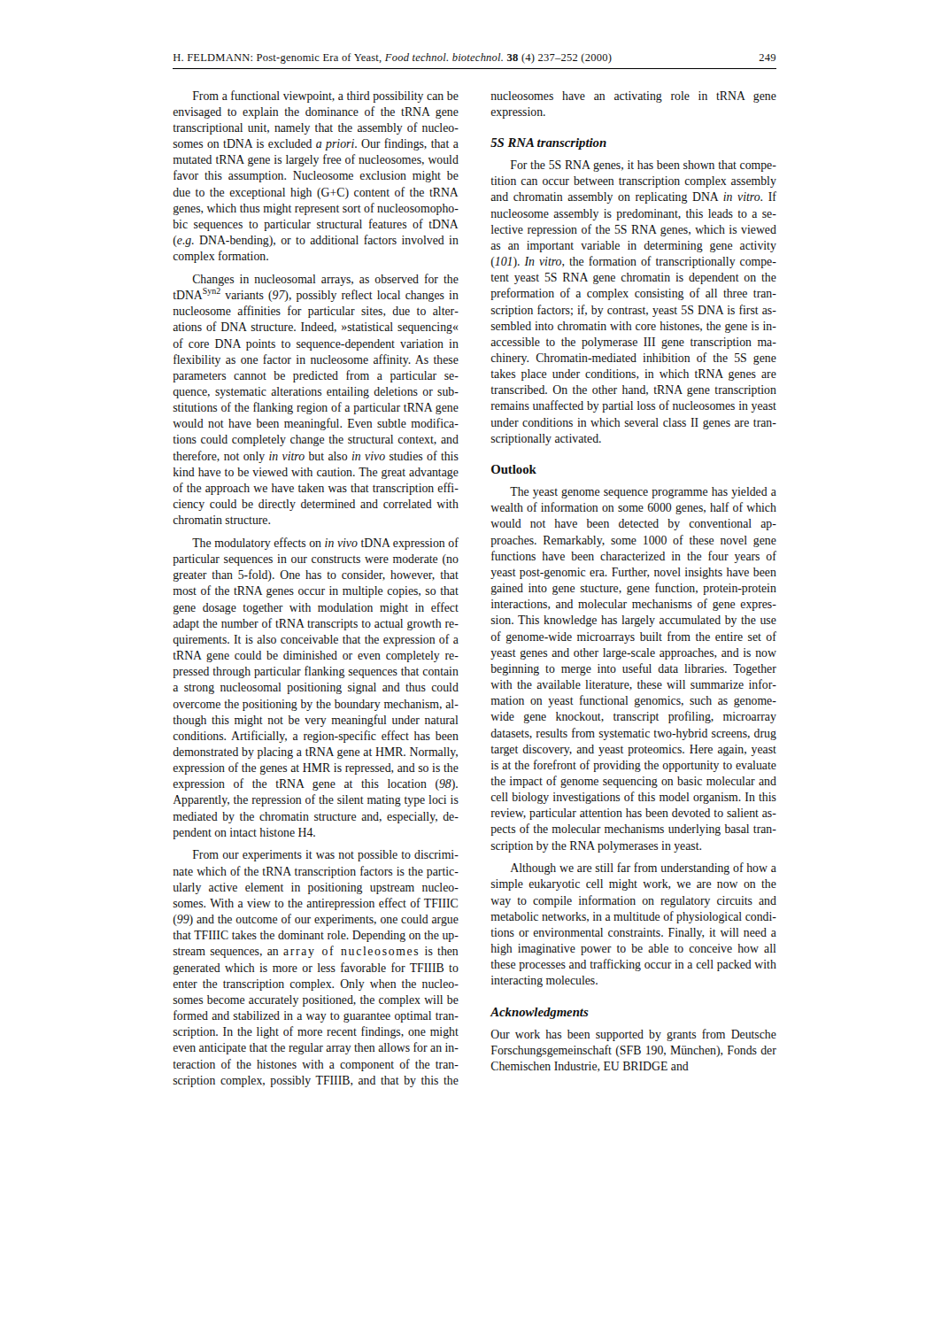H. FELDMANN: Post-genomic Era of Yeast, Food technol. biotechnol. 38 (4) 237–252 (2000)
249
From a functional viewpoint, a third possibility can be envisaged to explain the dominance of the tRNA gene transcriptional unit, namely that the assembly of nucleosomes on tDNA is excluded a priori. Our findings, that a mutated tRNA gene is largely free of nucleosomes, would favor this assumption. Nucleosome exclusion might be due to the exceptional high (G+C) content of the tRNA genes, which thus might represent sort of nucleosomophobic sequences to particular structural features of tDNA (e.g. DNA-bending), or to additional factors involved in complex formation.
Changes in nucleosomal arrays, as observed for the tDNASyn2 variants (97), possibly reflect local changes in nucleosome affinities for particular sites, due to alterations of DNA structure. Indeed, »statistical sequencing« of core DNA points to sequence-dependent variation in flexibility as one factor in nucleosome affinity. As these parameters cannot be predicted from a particular sequence, systematic alterations entailing deletions or substitutions of the flanking region of a particular tRNA gene would not have been meaningful. Even subtle modifications could completely change the structural context, and therefore, not only in vitro but also in vivo studies of this kind have to be viewed with caution. The great advantage of the approach we have taken was that transcription efficiency could be directly determined and correlated with chromatin structure.
The modulatory effects on in vivo tDNA expression of particular sequences in our constructs were moderate (no greater than 5-fold). One has to consider, however, that most of the tRNA genes occur in multiple copies, so that gene dosage together with modulation might in effect adapt the number of tRNA transcripts to actual growth requirements. It is also conceivable that the expression of a tRNA gene could be diminished or even completely repressed through particular flanking sequences that contain a strong nucleosomal positioning signal and thus could overcome the positioning by the boundary mechanism, although this might not be very meaningful under natural conditions. Artificially, a region-specific effect has been demonstrated by placing a tRNA gene at HMR. Normally, expression of the genes at HMR is repressed, and so is the expression of the tRNA gene at this location (98). Apparently, the repression of the silent mating type loci is mediated by the chromatin structure and, especially, dependent on intact histone H4.
From our experiments it was not possible to discriminate which of the tRNA transcription factors is the particularly active element in positioning upstream nucleosomes. With a view to the antirepression effect of TFIIIC (99) and the outcome of our experiments, one could argue that TFIIIC takes the dominant role. Depending on the upstream sequences, an array of nucleosomes is then generated which is more or less favorable for TFIIIB to enter the transcription complex. Only when the nucleosomes become accurately positioned, the complex will be formed and stabilized in a way to guarantee optimal transcription. In the light of more recent findings, one might even anticipate that the regular array then allows for an interaction of the histones with a component of the transcription complex, possibly TFIIIB, and that by this the nucleosomes have an activating role in tRNA gene expression.
5S RNA transcription
For the 5S RNA genes, it has been shown that competition can occur between transcription complex assembly and chromatin assembly on replicating DNA in vitro. If nucleosome assembly is predominant, this leads to a selective repression of the 5S RNA genes, which is viewed as an important variable in determining gene activity (101). In vitro, the formation of transcriptionally competent yeast 5S RNA gene chromatin is dependent on the preformation of a complex consisting of all three transcription factors; if, by contrast, yeast 5S DNA is first assembled into chromatin with core histones, the gene is inaccessible to the polymerase III gene transcription machinery. Chromatin-mediated inhibition of the 5S gene takes place under conditions, in which tRNA genes are transcribed. On the other hand, tRNA gene transcription remains unaffected by partial loss of nucleosomes in yeast under conditions in which several class II genes are transcriptionally activated.
Outlook
The yeast genome sequence programme has yielded a wealth of information on some 6000 genes, half of which would not have been detected by conventional approaches. Remarkably, some 1000 of these novel gene functions have been characterized in the four years of yeast post-genomic era. Further, novel insights have been gained into gene stucture, gene function, protein-protein interactions, and molecular mechanisms of gene expression. This knowledge has largely accumulated by the use of genome-wide microarrays built from the entire set of yeast genes and other large-scale approaches, and is now beginning to merge into useful data libraries. Together with the available literature, these will summarize information on yeast functional genomics, such as genome-wide gene knockout, transcript profiling, microarray datasets, results from systematic two-hybrid screens, drug target discovery, and yeast proteomics. Here again, yeast is at the forefront of providing the opportunity to evaluate the impact of genome sequencing on basic molecular and cell biology investigations of this model organism. In this review, particular attention has been devoted to salient aspects of the molecular mechanisms underlying basal transcription by the RNA polymerases in yeast.
Although we are still far from understanding of how a simple eukaryotic cell might work, we are now on the way to compile information on regulatory circuits and metabolic networks, in a multitude of physiological conditions or environmental constraints. Finally, it will need a high imaginative power to be able to conceive how all these processes and trafficking occur in a cell packed with interacting molecules.
Acknowledgments
Our work has been supported by grants from Deutsche Forschungsgemeinschaft (SFB 190, München), Fonds der Chemischen Industrie, EU BRIDGE and